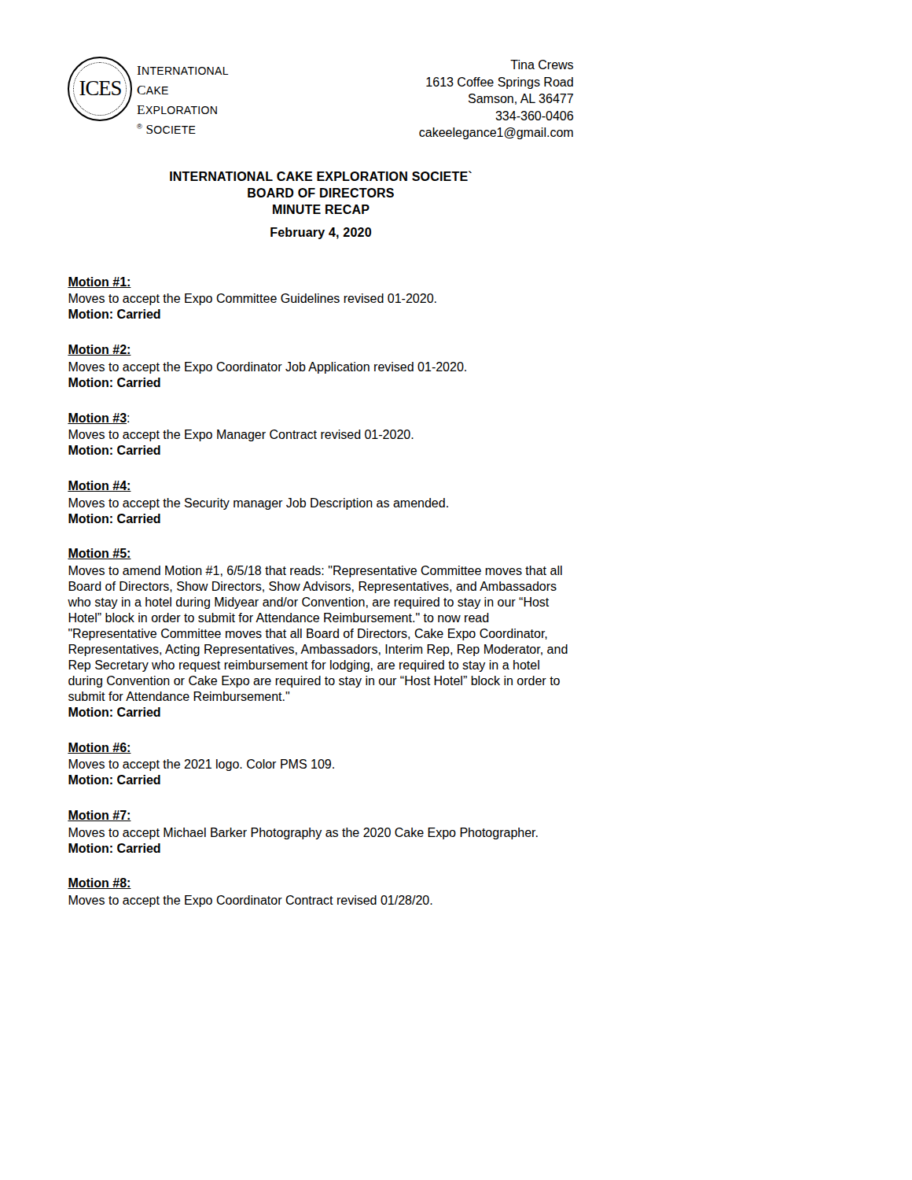ICES
INTERNATIONAL
CAKE
EXPLORATION
® SOCIETE
Tina Crews
1613 Coffee Springs Road
Samson, AL 36477
334-360-0406
cakeelegance1@gmail.com
INTERNATIONAL CAKE EXPLORATION SOCIETE`
BOARD OF DIRECTORS
MINUTE RECAP
February 4, 2020
Motion #1:
Moves to accept the Expo Committee Guidelines revised 01-2020.
Motion: Carried
Motion #2:
Moves to accept the Expo Coordinator Job Application revised 01-2020.
Motion: Carried
Motion #3
:
Moves to accept the Expo Manager Contract revised 01-2020.
Motion: Carried
Motion #4:
Moves to accept the Security manager Job Description as amended.
Motion: Carried
Motion #5:
Moves to amend Motion #1, 6/5/18 that reads: "Representative Committee moves that all Board of Directors, Show Directors, Show Advisors, Representatives, and Ambassadors who stay in a hotel during Midyear and/or Convention, are required to stay in our “Host Hotel” block in order to submit for Attendance Reimbursement." to now read "Representative Committee moves that all Board of Directors, Cake Expo Coordinator, Representatives, Acting Representatives, Ambassadors, Interim Rep, Rep Moderator, and Rep Secretary who request reimbursement for lodging, are required to stay in a hotel during Convention or Cake Expo are required to stay in our “Host Hotel” block in order to submit for Attendance Reimbursement."
Motion: Carried
Motion #6:
Moves to accept the 2021 logo. Color PMS 109.
Motion: Carried
Motion #7:
Moves to accept Michael Barker Photography as the 2020 Cake Expo Photographer.
Motion: Carried
Motion #8:
Moves to accept the Expo Coordinator Contract revised 01/28/20.